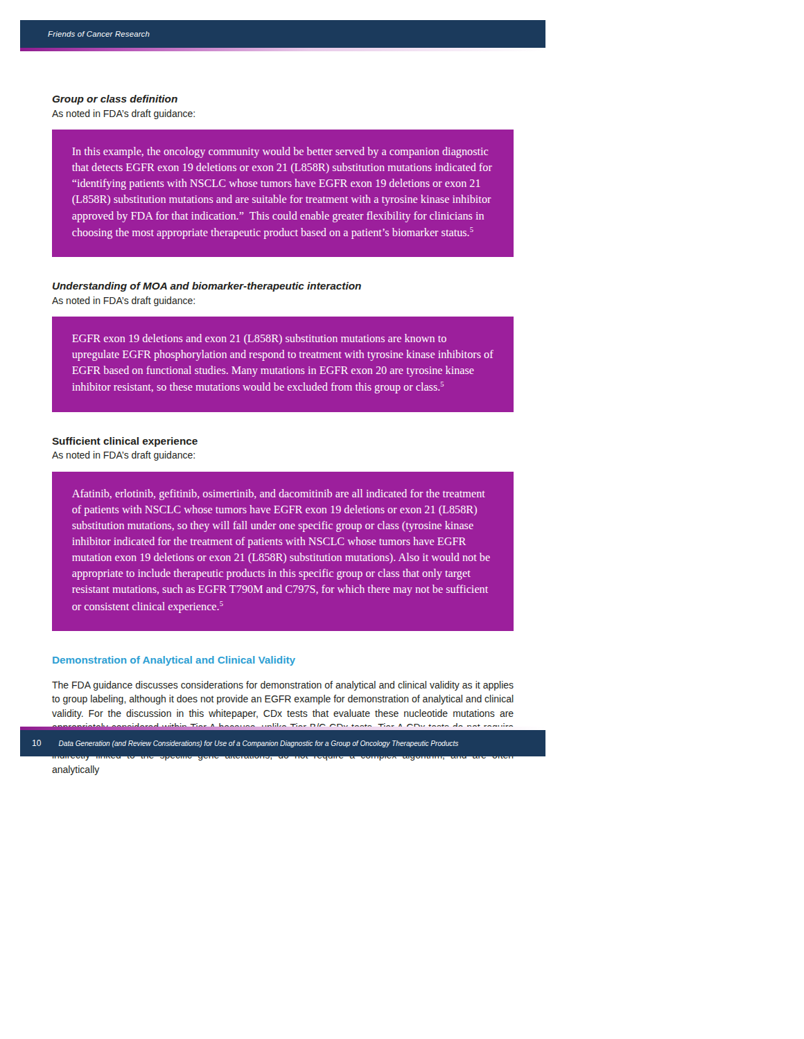Friends of Cancer Research
Group or class definition
As noted in FDA’s draft guidance:
In this example, the oncology community would be better served by a companion diagnostic that detects EGFR exon 19 deletions or exon 21 (L858R) substitution mutations indicated for “identifying patients with NSCLC whose tumors have EGFR exon 19 deletions or exon 21 (L858R) substitution mutations and are suitable for treatment with a tyrosine kinase inhibitor approved by FDA for that indication.” This could enable greater flexibility for clinicians in choosing the most appropriate therapeutic product based on a patient’s biomarker status.5
Understanding of MOA and biomarker-therapeutic interaction
As noted in FDA’s draft guidance:
EGFR exon 19 deletions and exon 21 (L858R) substitution mutations are known to upregulate EGFR phosphorylation and respond to treatment with tyrosine kinase inhibitors of EGFR based on functional studies. Many mutations in EGFR exon 20 are tyrosine kinase inhibitor resistant, so these mutations would be excluded from this group or class.5
Sufficient clinical experience
As noted in FDA’s draft guidance:
Afatinib, erlotinib, gefitinib, osimertinib, and dacomitinib are all indicated for the treatment of patients with NSCLC whose tumors have EGFR exon 19 deletions or exon 21 (L858R) substitution mutations, so they will fall under one specific group or class (tyrosine kinase inhibitor indicated for the treatment of patients with NSCLC whose tumors have EGFR mutation exon 19 deletions or exon 21 (L858R) substitution mutations). Also it would not be appropriate to include therapeutic products in this specific group or class that only target resistant mutations, such as EGFR T790M and C797S, for which there may not be sufficient or consistent clinical experience.5
Demonstration of Analytical and Clinical Validity
The FDA guidance discusses considerations for demonstration of analytical and clinical validity as it applies to group labeling, although it does not provide an EGFR example for demonstration of analytical and clinical validity. For the discussion in this whitepaper, CDx tests that evaluate these nucleotide mutations are appropriately considered within Tier A because, unlike Tier B/C CDx tests, Tier A CDx tests do not require the identification of a complex rearrangement, do not evaluate different analytes that are directly or indirectly linked to the specific gene alterations, do not require a complex algorithm, and are often analytically
10
Data Generation (and Review Considerations) for Use of a Companion Diagnostic for a Group of Oncology Therapeutic Products